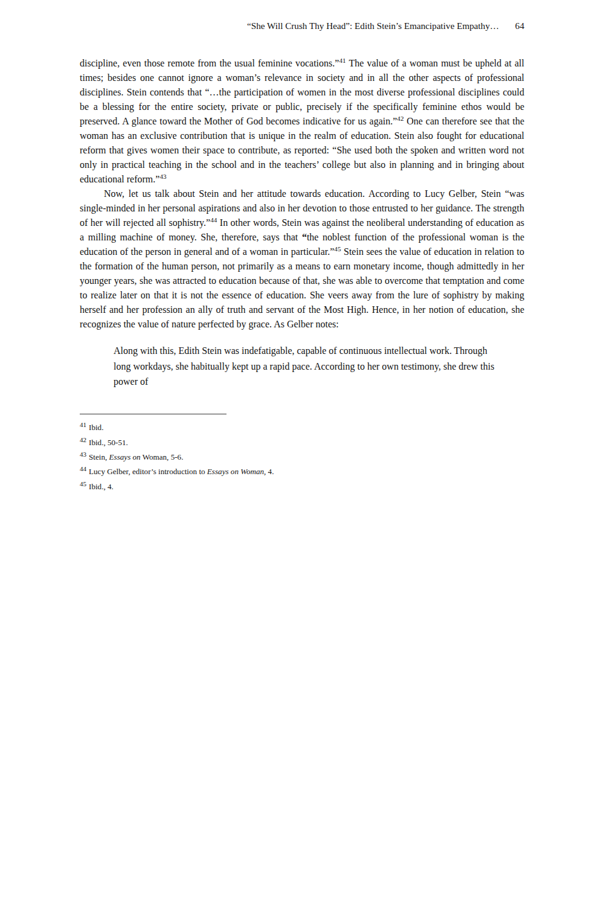“She Will Crush Thy Head”: Edith Stein’s Emancipative Empathy… 64
discipline, even those remote from the usual feminine vocations.”41 The value of a woman must be upheld at all times; besides one cannot ignore a woman’s relevance in society and in all the other aspects of professional disciplines. Stein contends that “…the participation of women in the most diverse professional disciplines could be a blessing for the entire society, private or public, precisely if the specifically feminine ethos would be preserved. A glance toward the Mother of God becomes indicative for us again.”42 One can therefore see that the woman has an exclusive contribution that is unique in the realm of education. Stein also fought for educational reform that gives women their space to contribute, as reported: “She used both the spoken and written word not only in practical teaching in the school and in the teachers’ college but also in planning and in bringing about educational reform.”43
Now, let us talk about Stein and her attitude towards education. According to Lucy Gelber, Stein “was single-minded in her personal aspirations and also in her devotion to those entrusted to her guidance. The strength of her will rejected all sophistry.”44 In other words, Stein was against the neoliberal understanding of education as a milling machine of money. She, therefore, says that “the noblest function of the professional woman is the education of the person in general and of a woman in particular.”45 Stein sees the value of education in relation to the formation of the human person, not primarily as a means to earn monetary income, though admittedly in her younger years, she was attracted to education because of that, she was able to overcome that temptation and come to realize later on that it is not the essence of education. She veers away from the lure of sophistry by making herself and her profession an ally of truth and servant of the Most High. Hence, in her notion of education, she recognizes the value of nature perfected by grace. As Gelber notes:
Along with this, Edith Stein was indefatigable, capable of continuous intellectual work. Through long workdays, she habitually kept up a rapid pace. According to her own testimony, she drew this power of
41 Ibid.
42 Ibid., 50-51.
43 Stein, Essays on Woman, 5-6.
44 Lucy Gelber, editor’s introduction to Essays on Woman, 4.
45 Ibid., 4.